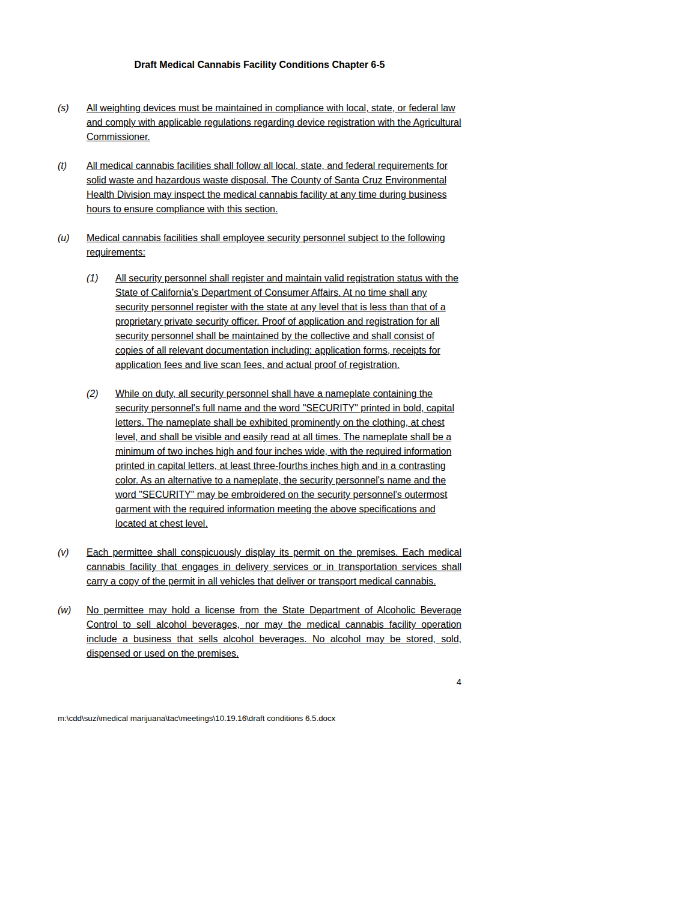Draft Medical Cannabis Facility Conditions Chapter 6-5
(s) All weighting devices must be maintained in compliance with local, state, or federal law and comply with applicable regulations regarding device registration with the Agricultural Commissioner.
(t) All medical cannabis facilities shall follow all local, state, and federal requirements for solid waste and hazardous waste disposal. The County of Santa Cruz Environmental Health Division may inspect the medical cannabis facility at any time during business hours to ensure compliance with this section.
(u) Medical cannabis facilities shall employee security personnel subject to the following requirements:
(1) All security personnel shall register and maintain valid registration status with the State of California's Department of Consumer Affairs. At no time shall any security personnel register with the state at any level that is less than that of a proprietary private security officer. Proof of application and registration for all security personnel shall be maintained by the collective and shall consist of copies of all relevant documentation including: application forms, receipts for application fees and live scan fees, and actual proof of registration.
(2) While on duty, all security personnel shall have a nameplate containing the security personnel's full name and the word "SECURITY" printed in bold, capital letters. The nameplate shall be exhibited prominently on the clothing, at chest level, and shall be visible and easily read at all times. The nameplate shall be a minimum of two inches high and four inches wide, with the required information printed in capital letters, at least three-fourths inches high and in a contrasting color. As an alternative to a nameplate, the security personnel's name and the word "SECURITY" may be embroidered on the security personnel's outermost garment with the required information meeting the above specifications and located at chest level.
(v) Each permittee shall conspicuously display its permit on the premises. Each medical cannabis facility that engages in delivery services or in transportation services shall carry a copy of the permit in all vehicles that deliver or transport medical cannabis.
(w) No permittee may hold a license from the State Department of Alcoholic Beverage Control to sell alcohol beverages, nor may the medical cannabis facility operation include a business that sells alcohol beverages. No alcohol may be stored, sold, dispensed or used on the premises.
4
m:\cdd\suzi\medical marijuana\tac\meetings\10.19.16\draft conditions 6.5.docx